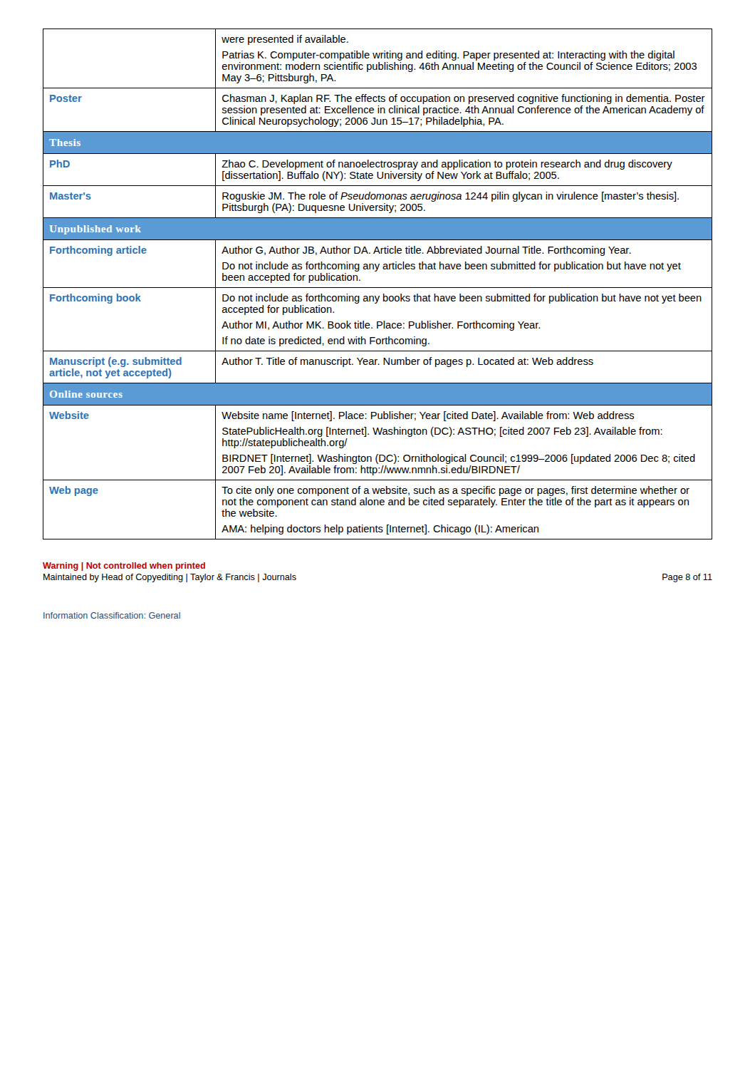| | were presented if available. Patrias K. Computer-compatible writing and editing. Paper presented at: Interacting with the digital environment: modern scientific publishing. 46th Annual Meeting of the Council of Science Editors; 2003 May 3–6; Pittsburgh, PA. |
| Poster | Chasman J, Kaplan RF. The effects of occupation on preserved cognitive functioning in dementia. Poster session presented at: Excellence in clinical practice. 4th Annual Conference of the American Academy of Clinical Neuropsychology; 2006 Jun 15–17; Philadelphia, PA. |
| Thesis |
| PhD | Zhao C. Development of nanoelectrospray and application to protein research and drug discovery [dissertation]. Buffalo (NY): State University of New York at Buffalo; 2005. |
| Master's | Roguskie JM. The role of Pseudomonas aeruginosa 1244 pilin glycan in virulence [master’s thesis]. Pittsburgh (PA): Duquesne University; 2005. |
| Unpublished work |
| Forthcoming article | Author G, Author JB, Author DA. Article title. Abbreviated Journal Title. Forthcoming Year. Do not include as forthcoming any articles that have been submitted for publication but have not yet been accepted for publication. |
| Forthcoming book | Do not include as forthcoming any books that have been submitted for publication but have not yet been accepted for publication. Author MI, Author MK. Book title. Place: Publisher. Forthcoming Year. If no date is predicted, end with Forthcoming. |
| Manuscript (e.g. submitted article, not yet accepted) | Author T. Title of manuscript. Year. Number of pages p. Located at: Web address |
| Online sources |
| Website | Website name [Internet]. Place: Publisher; Year [cited Date]. Available from: Web address StatePublicHealth.org [Internet]. Washington (DC): ASTHO; [cited 2007 Feb 23]. Available from: http://statepublichealth.org/ BIRDNET [Internet]. Washington (DC): Ornithological Council; c1999–2006 [updated 2006 Dec 8; cited 2007 Feb 20]. Available from: http://www.nmnh.si.edu/BIRDNET/ |
| Web page | To cite only one component of a website, such as a specific page or pages, first determine whether or not the component can stand alone and be cited separately. Enter the title of the part as it appears on the website. AMA: helping doctors help patients [Internet]. Chicago (IL): American |
Warning | Not controlled when printed
Maintained by Head of Copyediting | Taylor & Francis | Journals Page 8 of 11
Information Classification: General